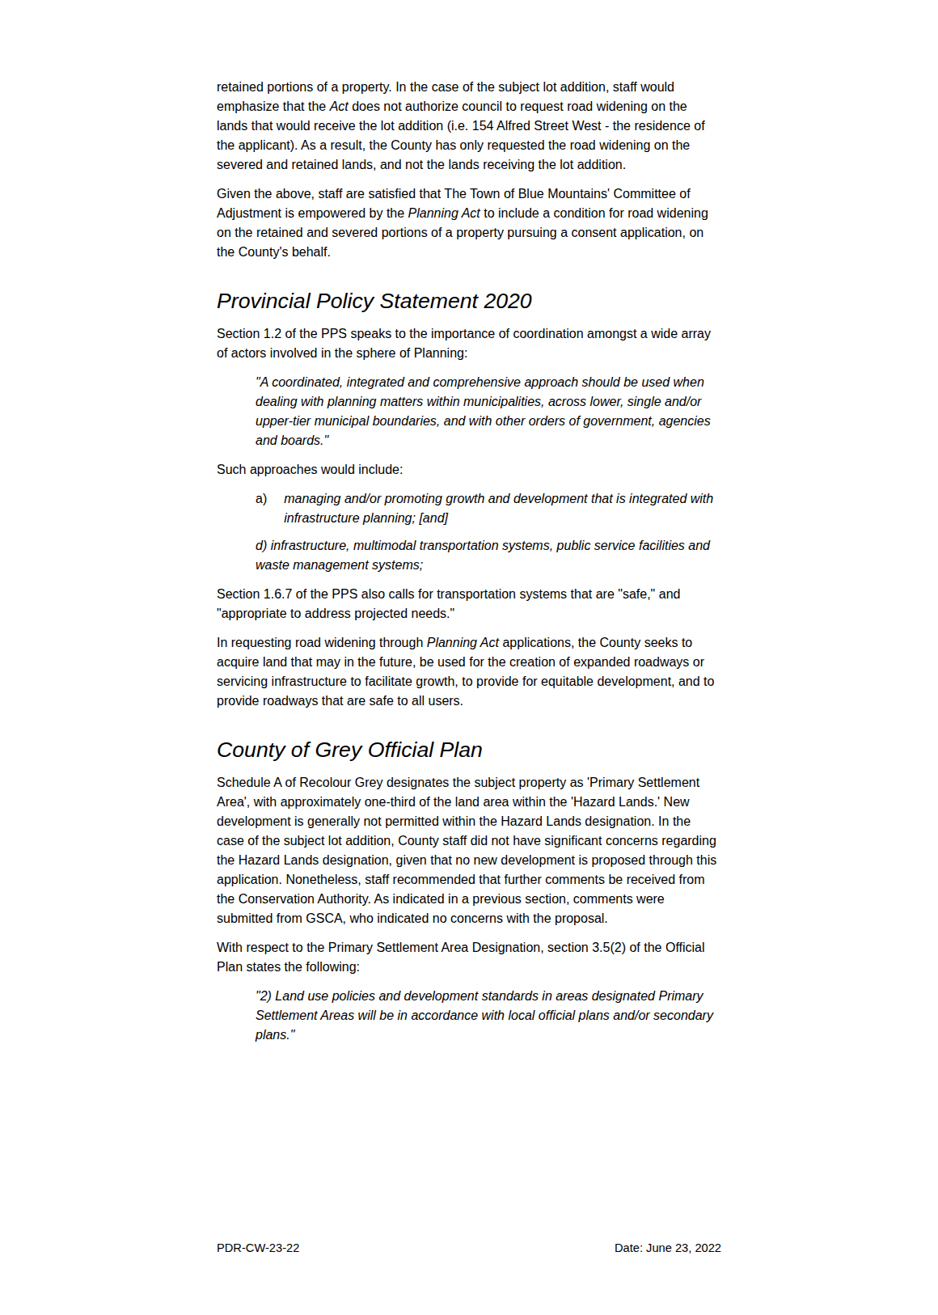retained portions of a property. In the case of the subject lot addition, staff would emphasize that the Act does not authorize council to request road widening on the lands that would receive the lot addition (i.e. 154 Alfred Street West - the residence of the applicant). As a result, the County has only requested the road widening on the severed and retained lands, and not the lands receiving the lot addition.
Given the above, staff are satisfied that The Town of Blue Mountains' Committee of Adjustment is empowered by the Planning Act to include a condition for road widening on the retained and severed portions of a property pursuing a consent application, on the County's behalf.
Provincial Policy Statement 2020
Section 1.2 of the PPS speaks to the importance of coordination amongst a wide array of actors involved in the sphere of Planning:
"A coordinated, integrated and comprehensive approach should be used when dealing with planning matters within municipalities, across lower, single and/or upper-tier municipal boundaries, and with other orders of government, agencies and boards."
Such approaches would include:
a)
managing and/or promoting growth and development that is integrated with infrastructure planning; [and]
d) infrastructure, multimodal transportation systems, public service facilities and waste management systems;
Section 1.6.7 of the PPS also calls for transportation systems that are "safe," and "appropriate to address projected needs."
In requesting road widening through Planning Act applications, the County seeks to acquire land that may in the future, be used for the creation of expanded roadways or servicing infrastructure to facilitate growth, to provide for equitable development, and to provide roadways that are safe to all users.
County of Grey Official Plan
Schedule A of Recolour Grey designates the subject property as 'Primary Settlement Area', with approximately one-third of the land area within the 'Hazard Lands.' New development is generally not permitted within the Hazard Lands designation. In the case of the subject lot addition, County staff did not have significant concerns regarding the Hazard Lands designation, given that no new development is proposed through this application. Nonetheless, staff recommended that further comments be received from the Conservation Authority. As indicated in a previous section, comments were submitted from GSCA, who indicated no concerns with the proposal.
With respect to the Primary Settlement Area Designation, section 3.5(2) of the Official Plan states the following:
"2) Land use policies and development standards in areas designated Primary Settlement Areas will be in accordance with local official plans and/or secondary plans."
PDR-CW-23-22 Date: June 23, 2022